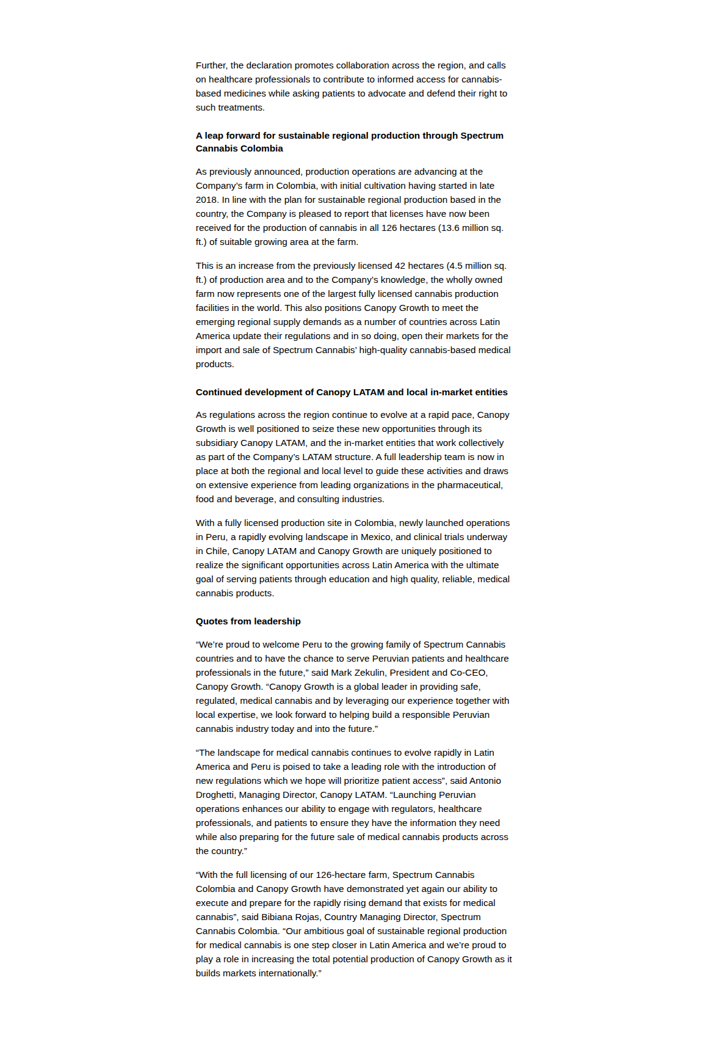Further, the declaration promotes collaboration across the region, and calls on healthcare professionals to contribute to informed access for cannabis-based medicines while asking patients to advocate and defend their right to such treatments.
A leap forward for sustainable regional production through Spectrum Cannabis Colombia
As previously announced, production operations are advancing at the Company’s farm in Colombia, with initial cultivation having started in late 2018. In line with the plan for sustainable regional production based in the country, the Company is pleased to report that licenses have now been received for the production of cannabis in all 126 hectares (13.6 million sq. ft.) of suitable growing area at the farm.
This is an increase from the previously licensed 42 hectares (4.5 million sq. ft.) of production area and to the Company’s knowledge, the wholly owned farm now represents one of the largest fully licensed cannabis production facilities in the world. This also positions Canopy Growth to meet the emerging regional supply demands as a number of countries across Latin America update their regulations and in so doing, open their markets for the import and sale of Spectrum Cannabis’ high-quality cannabis-based medical products.
Continued development of Canopy LATAM and local in-market entities
As regulations across the region continue to evolve at a rapid pace, Canopy Growth is well positioned to seize these new opportunities through its subsidiary Canopy LATAM, and the in-market entities that work collectively as part of the Company’s LATAM structure. A full leadership team is now in place at both the regional and local level to guide these activities and draws on extensive experience from leading organizations in the pharmaceutical, food and beverage, and consulting industries.
With a fully licensed production site in Colombia, newly launched operations in Peru, a rapidly evolving landscape in Mexico, and clinical trials underway in Chile, Canopy LATAM and Canopy Growth are uniquely positioned to realize the significant opportunities across Latin America with the ultimate goal of serving patients through education and high quality, reliable, medical cannabis products.
Quotes from leadership
“We’re proud to welcome Peru to the growing family of Spectrum Cannabis countries and to have the chance to serve Peruvian patients and healthcare professionals in the future,” said Mark Zekulin, President and Co-CEO, Canopy Growth. “Canopy Growth is a global leader in providing safe, regulated, medical cannabis and by leveraging our experience together with local expertise, we look forward to helping build a responsible Peruvian cannabis industry today and into the future.”
“The landscape for medical cannabis continues to evolve rapidly in Latin America and Peru is poised to take a leading role with the introduction of new regulations which we hope will prioritize patient access”, said Antonio Droghetti, Managing Director, Canopy LATAM. “Launching Peruvian operations enhances our ability to engage with regulators, healthcare professionals, and patients to ensure they have the information they need while also preparing for the future sale of medical cannabis products across the country.”
“With the full licensing of our 126-hectare farm, Spectrum Cannabis Colombia and Canopy Growth have demonstrated yet again our ability to execute and prepare for the rapidly rising demand that exists for medical cannabis”, said Bibiana Rojas, Country Managing Director, Spectrum Cannabis Colombia. “Our ambitious goal of sustainable regional production for medical cannabis is one step closer in Latin America and we’re proud to play a role in increasing the total potential production of Canopy Growth as it builds markets internationally.”